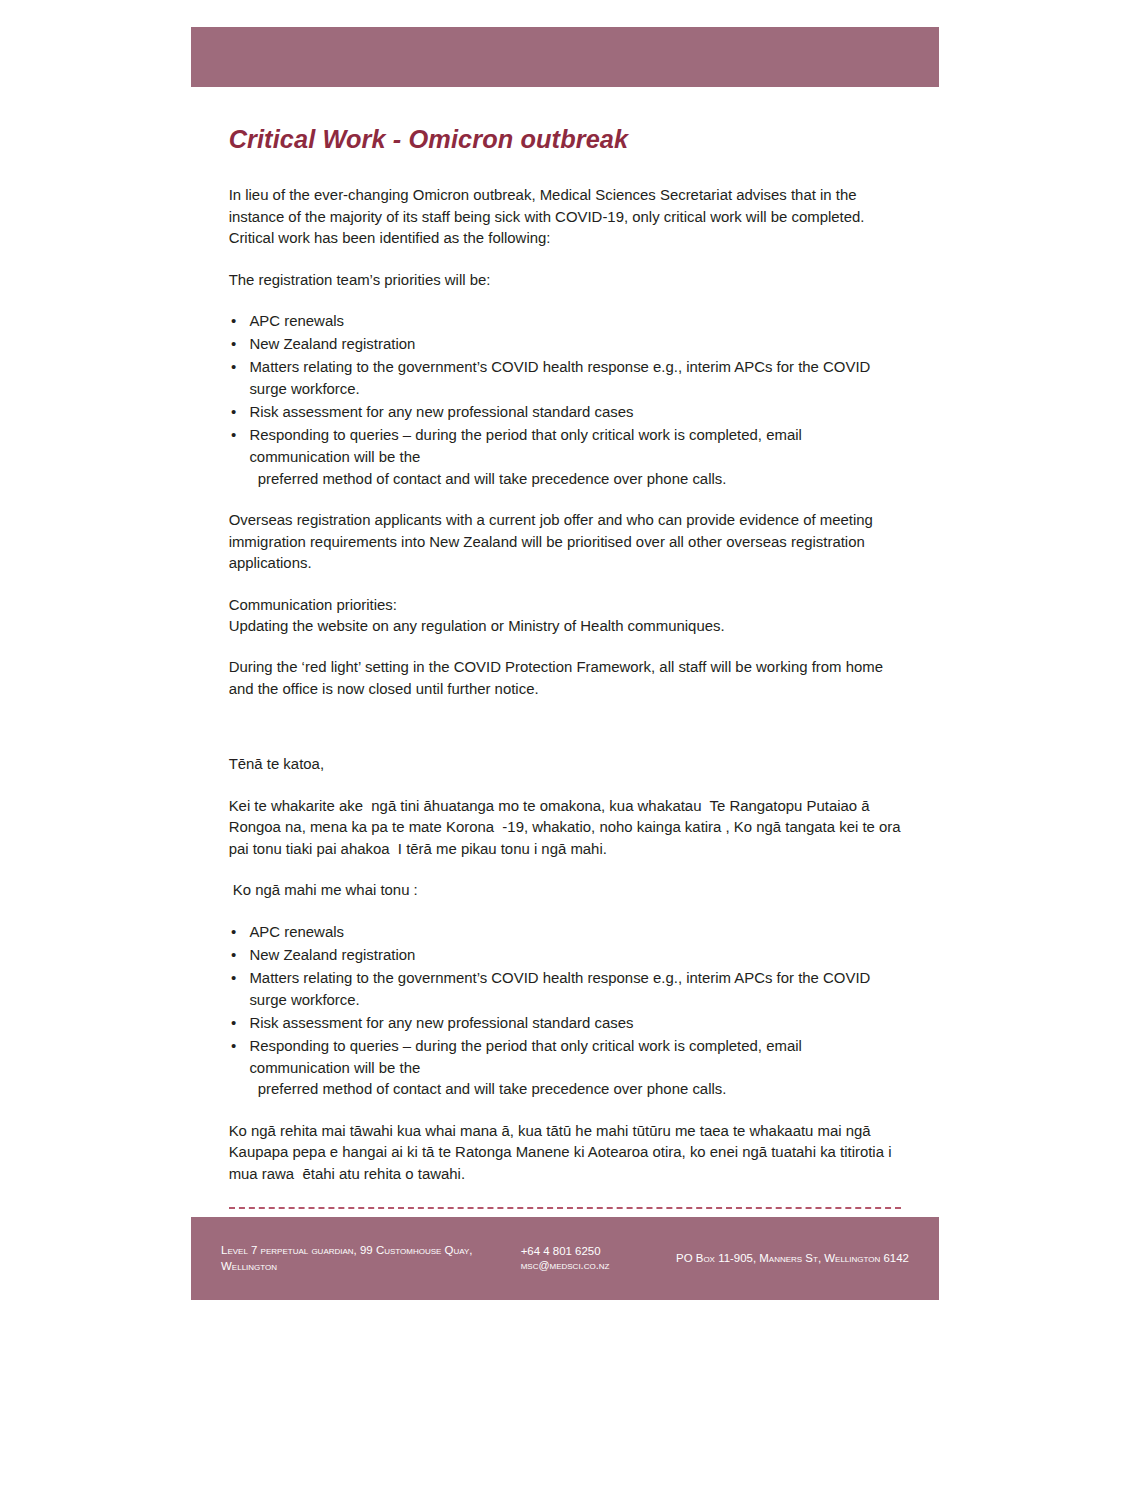Critical Work - Omicron outbreak
In lieu of the ever-changing Omicron outbreak, Medical Sciences Secretariat advises that in the instance of the majority of its staff being sick with COVID-19, only critical work will be completed. Critical work has been identified as the following:
The registration team’s priorities will be:
APC renewals
New Zealand registration
Matters relating to the government’s COVID health response e.g., interim APCs for the COVID surge workforce.
Risk assessment for any new professional standard cases
Responding to queries – during the period that only critical work is completed, email communication will be the preferred method of contact and will take precedence over phone calls.
Overseas registration applicants with a current job offer and who can provide evidence of meeting immigration requirements into New Zealand will be prioritised over all other overseas registration applications.
Communication priorities:
Updating the website on any regulation or Ministry of Health communiques.
During the ‘red light’ setting in the COVID Protection Framework, all staff will be working from home and the office is now closed until further notice.
Tēnā te katoa,
Kei te whakarite ake ngā tini āhuatanga mo te omakona, kua whakatau Te Rangatopu Putaiao ā Rongoa na, mena ka pa te mate Korona -19, whakatio, noho kainga katira , Ko ngā tangata kei te ora pai tonu tiaki pai ahakoa I tērā me pikau tonu i ngā mahi.
Ko ngā mahi me whai tonu :
APC renewals
New Zealand registration
Matters relating to the government’s COVID health response e.g., interim APCs for the COVID surge workforce.
Risk assessment for any new professional standard cases
Responding to queries – during the period that only critical work is completed, email communication will be the preferred method of contact and will take precedence over phone calls.
Ko ngā rehita mai tāwahi kua whai mana ā, kua tātū he mahi tūtūru me taea te whakaatu mai ngā Kaupapa pepa e hangai ai ki tā te Ratonga Manene ki Aotearoa otira, ko enei ngā tuatahi ka titirotia i mua rawa ētahi atu rehita o tawahi.
Level 7 perpetual guardian, 99 Customhouse Quay, Wellington
+64 4 801 6250
msc@medsci.co.nz
PO Box 11-905, Manners St, Wellington 6142